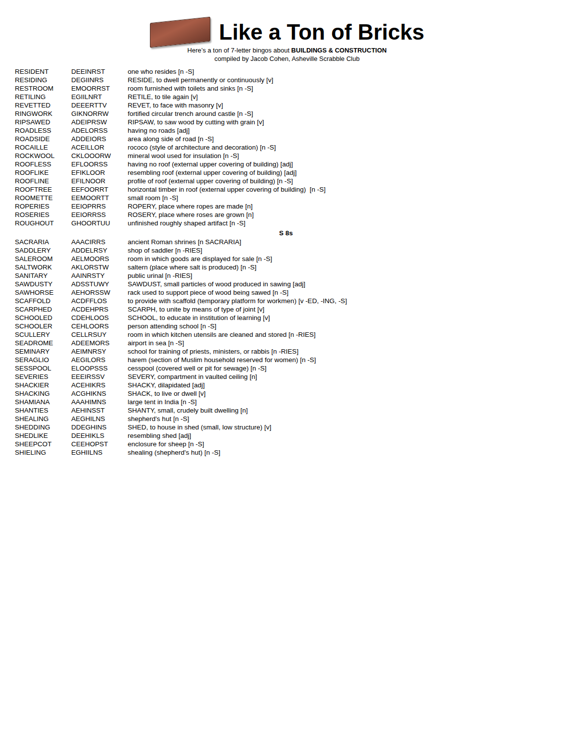Like a Ton of Bricks
Here’s a ton of 7-letter bingos about BUILDINGS & CONSTRUCTION
compiled by Jacob Cohen, Asheville Scrabble Club
| RESIDENT | DEEINRST | one who resides [n -S] |
| RESIDING | DEGIINRS | RESIDE, to dwell permanently or continuously [v] |
| RESTROOM | EMOORRST | room furnished with toilets and sinks [n -S] |
| RETILING | EGIILNRT | RETILE, to tile again [v] |
| REVETTED | DEEERTTV | REVET, to face with masonry [v] |
| RINGWORK | GIKNORRW | fortified circular trench around castle [n -S] |
| RIPSAWED | ADEIPRSW | RIPSAW, to saw wood by cutting with grain [v] |
| ROADLESS | ADELORSS | having no roads [adj] |
| ROADSIDE | ADDEIORS | area along side of road [n -S] |
| ROCAILLE | ACEILLOR | rococo (style of architecture and decoration) [n -S] |
| ROCKWOOL | CKLOOORW | mineral wool used for insulation [n -S] |
| ROOFLESS | EFLOORSS | having no roof (external upper covering of building) [adj] |
| ROOFLIKE | EFIKLOOR | resembling roof (external upper covering of building) [adj] |
| ROOFLINE | EFILNOOR | profile of roof (external upper covering of building) [n -S] |
| ROOFTREE | EEFOORRT | horizontal timber in roof (external upper covering of building) [n -S] |
| ROOMETTE | EEMOORTT | small room [n -S] |
| ROPERIES | EEIOPRRS | ROPERY, place where ropes are made [n] |
| ROSERIES | EEIORRSS | ROSERY, place where roses are grown [n] |
| ROUGHOUT | GHOORTUU | unfinished roughly shaped artifact [n -S] |
| S 8s |
| SACRARIA | AAACIRRS | ancient Roman shrines [n SACRARIA] |
| SADDLERY | ADDELRSY | shop of saddler [n -RIES] |
| SALEROOM | AELMOORS | room in which goods are displayed for sale [n -S] |
| SALTWORK | AKLORSTW | saltern (place where salt is produced) [n -S] |
| SANITARY | AAINRSTY | public urinal [n -RIES] |
| SAWDUSTY | ADSSTUWY | SAWDUST, small particles of wood produced in sawing [adj] |
| SAWHORSE | AEHORSSW | rack used to support piece of wood being sawed [n -S] |
| SCAFFOLD | ACDFFLOS | to provide with scaffold (temporary platform for workmen) [v -ED, -ING, -S] |
| SCARPHED | ACDEHPRS | SCARPH, to unite by means of type of joint [v] |
| SCHOOLED | CDEHLOOS | SCHOOL, to educate in institution of learning [v] |
| SCHOOLER | CEHLOORS | person attending school [n -S] |
| SCULLERY | CELLRSUY | room in which kitchen utensils are cleaned and stored [n -RIES] |
| SEADROME | ADEEMORS | airport in sea [n -S] |
| SEMINARY | AEIMNRSY | school for training of priests, ministers, or rabbis [n -RIES] |
| SERAGLIO | AEGILORS | harem (section of Muslim household reserved for women) [n -S] |
| SESSPOOL | ELOOPSSS | cesspool (covered well or pit for sewage) [n -S] |
| SEVERIES | EEEIRSSV | SEVERY, compartment in vaulted ceiling [n] |
| SHACKIER | ACEHIKRS | SHACKY, dilapidated [adj] |
| SHACKING | ACGHIKNS | SHACK, to live or dwell [v] |
| SHAMIANA | AAAHIMNS | large tent in India [n -S] |
| SHANTIES | AEHINSST | SHANTY, small, crudely built dwelling [n] |
| SHEALING | AEGHILNS | shepherd's hut [n -S] |
| SHEDDING | DDEGHINS | SHED, to house in shed (small, low structure) [v] |
| SHEDLIKE | DEEHIKLS | resembling shed [adj] |
| SHEEPCOT | CEEHOPST | enclosure for sheep [n -S] |
| SHIELING | EGHIILNS | shealing (shepherd's hut) [n -S] |